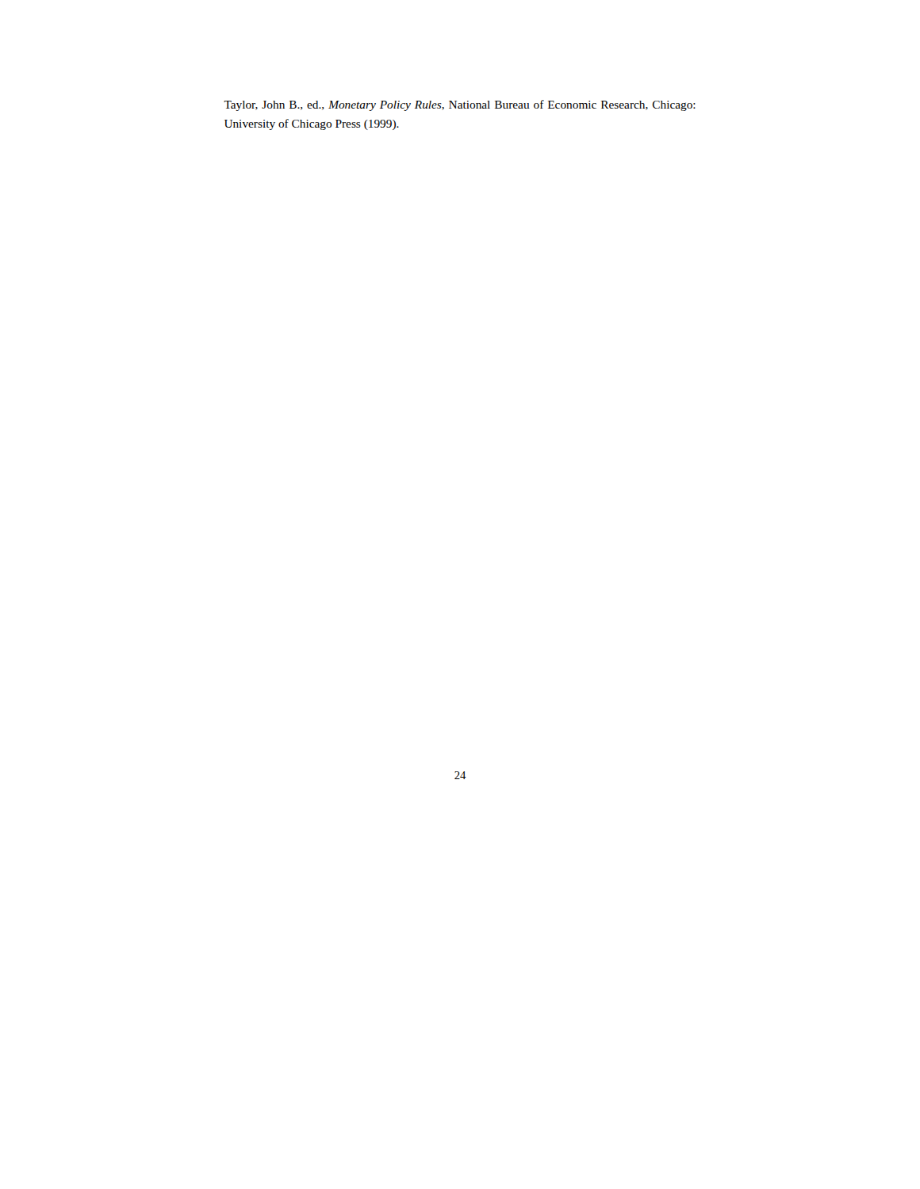Taylor, John B., ed., Monetary Policy Rules, National Bureau of Economic Research, Chicago: University of Chicago Press (1999).
24